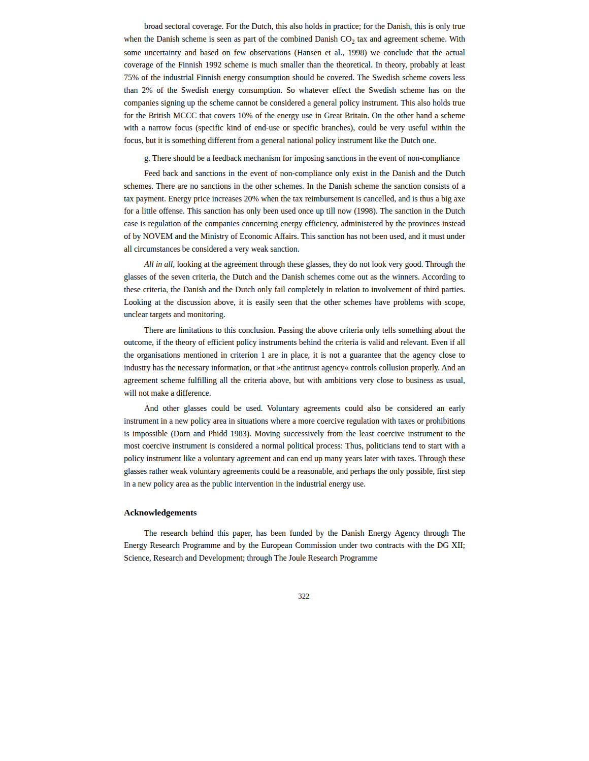broad sectoral coverage. For the Dutch, this also holds in practice; for the Danish, this is only true when the Danish scheme is seen as part of the combined Danish CO2 tax and agreement scheme. With some uncertainty and based on few observations (Hansen et al., 1998) we conclude that the actual coverage of the Finnish 1992 scheme is much smaller than the theoretical. In theory, probably at least 75% of the industrial Finnish energy consumption should be covered. The Swedish scheme covers less than 2% of the Swedish energy consumption. So whatever effect the Swedish scheme has on the companies signing up the scheme cannot be considered a general policy instrument. This also holds true for the British MCCC that covers 10% of the energy use in Great Britain. On the other hand a scheme with a narrow focus (specific kind of end-use or specific branches), could be very useful within the focus, but it is something different from a general national policy instrument like the Dutch one.
g. There should be a feedback mechanism for imposing sanctions in the event of non-compliance
Feed back and sanctions in the event of non-compliance only exist in the Danish and the Dutch schemes. There are no sanctions in the other schemes. In the Danish scheme the sanction consists of a tax payment. Energy price increases 20% when the tax reimbursement is cancelled, and is thus a big axe for a little offense. This sanction has only been used once up till now (1998). The sanction in the Dutch case is regulation of the companies concerning energy efficiency, administered by the provinces instead of by NOVEM and the Ministry of Economic Affairs. This sanction has not been used, and it must under all circumstances be considered a very weak sanction.
All in all, looking at the agreement through these glasses, they do not look very good. Through the glasses of the seven criteria, the Dutch and the Danish schemes come out as the winners. According to these criteria, the Danish and the Dutch only fail completely in relation to involvement of third parties. Looking at the discussion above, it is easily seen that the other schemes have problems with scope, unclear targets and monitoring.
There are limitations to this conclusion. Passing the above criteria only tells something about the outcome, if the theory of efficient policy instruments behind the criteria is valid and relevant. Even if all the organisations mentioned in criterion 1 are in place, it is not a guarantee that the agency close to industry has the necessary information, or that »the antitrust agency« controls collusion properly. And an agreement scheme fulfilling all the criteria above, but with ambitions very close to business as usual, will not make a difference.
And other glasses could be used. Voluntary agreements could also be considered an early instrument in a new policy area in situations where a more coercive regulation with taxes or prohibitions is impossible (Dorn and Phidd 1983). Moving successively from the least coercive instrument to the most coercive instrument is considered a normal political process: Thus, politicians tend to start with a policy instrument like a voluntary agreement and can end up many years later with taxes. Through these glasses rather weak voluntary agreements could be a reasonable, and perhaps the only possible, first step in a new policy area as the public intervention in the industrial energy use.
Acknowledgements
The research behind this paper, has been funded by the Danish Energy Agency through The Energy Research Programme and by the European Commission under two contracts with the DG XII; Science, Research and Development; through The Joule Research Programme
322